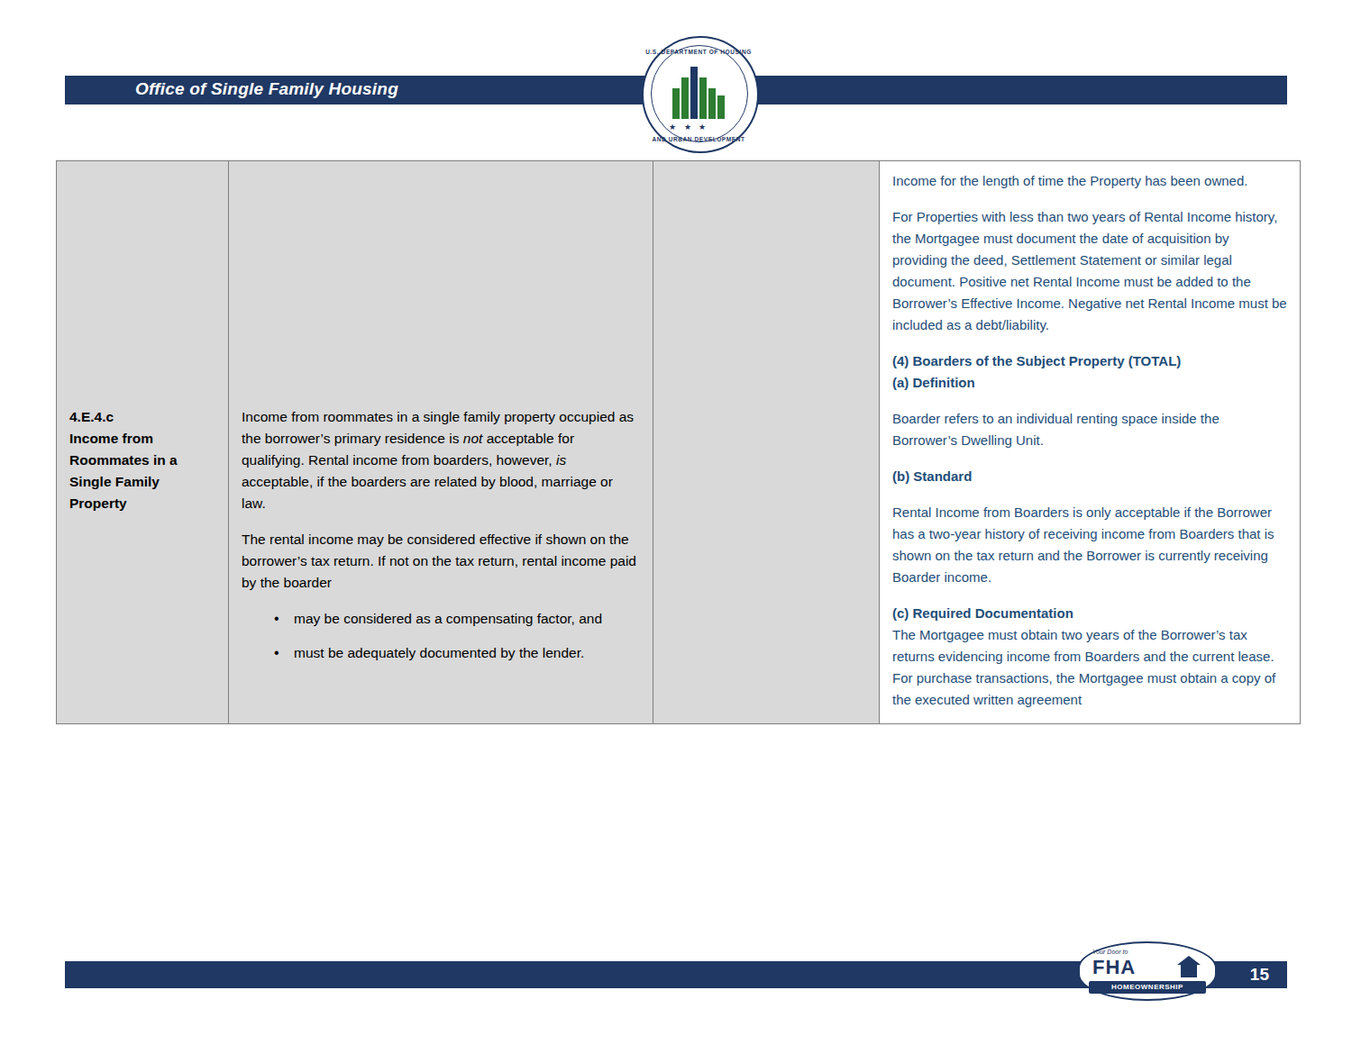Office of Single Family Housing
U.S. DEPARTMENT OF HOUSING
★ ★ ★
AND URBAN DEVELOPMENT
| 4.E.4.c Income from Roommates in a Single Family Property | Income from roommates in a single family property occupied as the borrower’s primary residence is not acceptable for qualifying. Rental income from boarders, however, is acceptable, if the boarders are related by blood, marriage or law. The rental income may be considered effective if shown on the borrower’s tax return. If not on the tax return, rental income paid by the boarder may be considered as a compensating factor, and must be adequately documented by the lender. | | Income for the length of time the Property has been owned. For Properties with less than two years of Rental Income history, the Mortgagee must document the date of acquisition by providing the deed, Settlement Statement or similar legal document. Positive net Rental Income must be added to the Borrower’s Effective Income. Negative net Rental Income must be included as a debt/liability. (4) Boarders of the Subject Property (TOTAL) (a) Definition Boarder refers to an individual renting space inside the Borrower’s Dwelling Unit. (b) Standard Rental Income from Boarders is only acceptable if the Borrower has a two-year history of receiving income from Boarders that is shown on the tax return and the Borrower is currently receiving Boarder income. (c) Required Documentation The Mortgagee must obtain two years of the Borrower’s tax returns evidencing income from Boarders and the current lease. For purchase transactions, the Mortgagee must obtain a copy of the executed written agreement |
15
Your Door to
FHA
HOMEOWNERSHIP